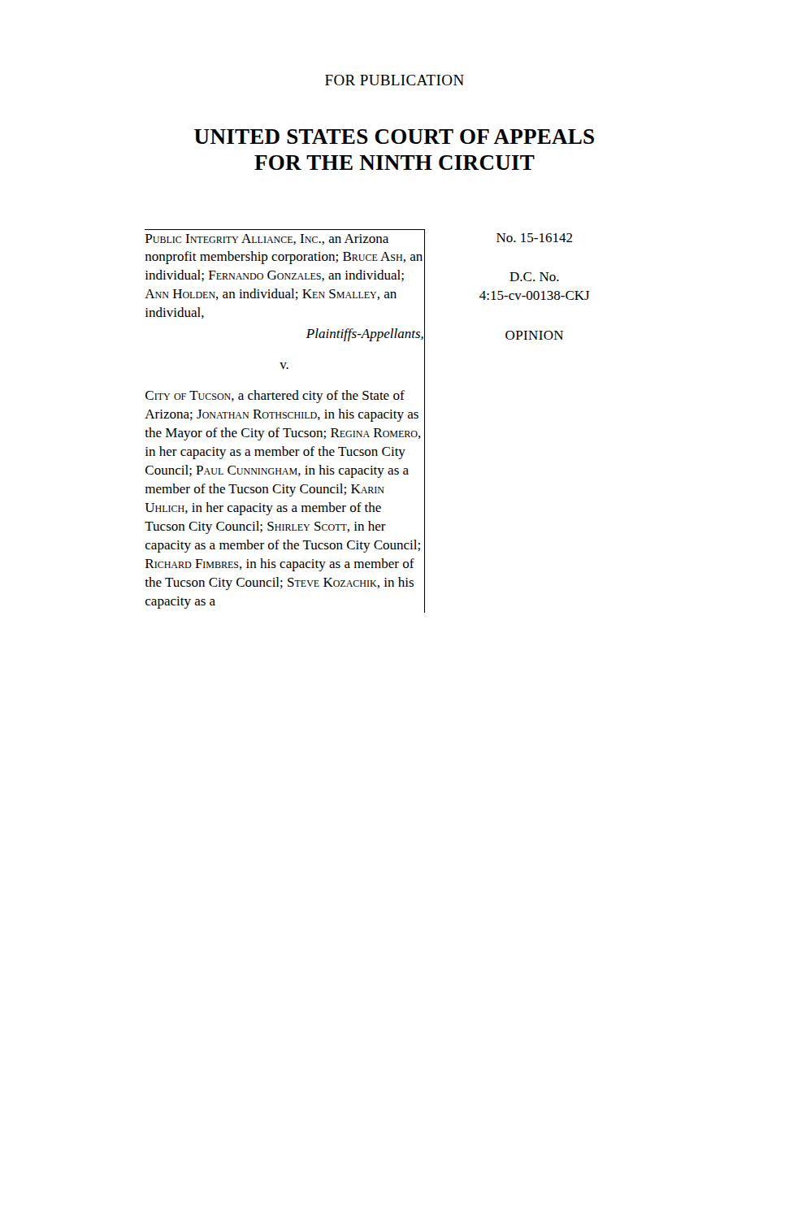FOR PUBLICATION
UNITED STATES COURT OF APPEALS
FOR THE NINTH CIRCUIT
| Public Integrity Alliance, Inc. , an Arizona nonprofit membership corporation; Bruce Ash , an individual; Fernando Gonzales , an individual; Ann Holden , an individual; Ken Smalley , an individual, Plaintiffs-Appellants, v. City of Tucson , a chartered city of the State of Arizona; Jonathan Rothschild , in his capacity as the Mayor of the City of Tucson; Regina Romero , in her capacity as a member of the Tucson City Council; Paul Cunningham , in his capacity as a member of the Tucson City Council; Karin Uhlich , in her capacity as a member of the Tucson City Council; Shirley Scott , in her capacity as a member of the Tucson City Council; Richard Fimbres , in his capacity as a member of the Tucson City Council; Steve Kozachik , in his capacity as a | No. 15-16142 D.C. No. 4:15-cv-00138-CKJ OPINION |